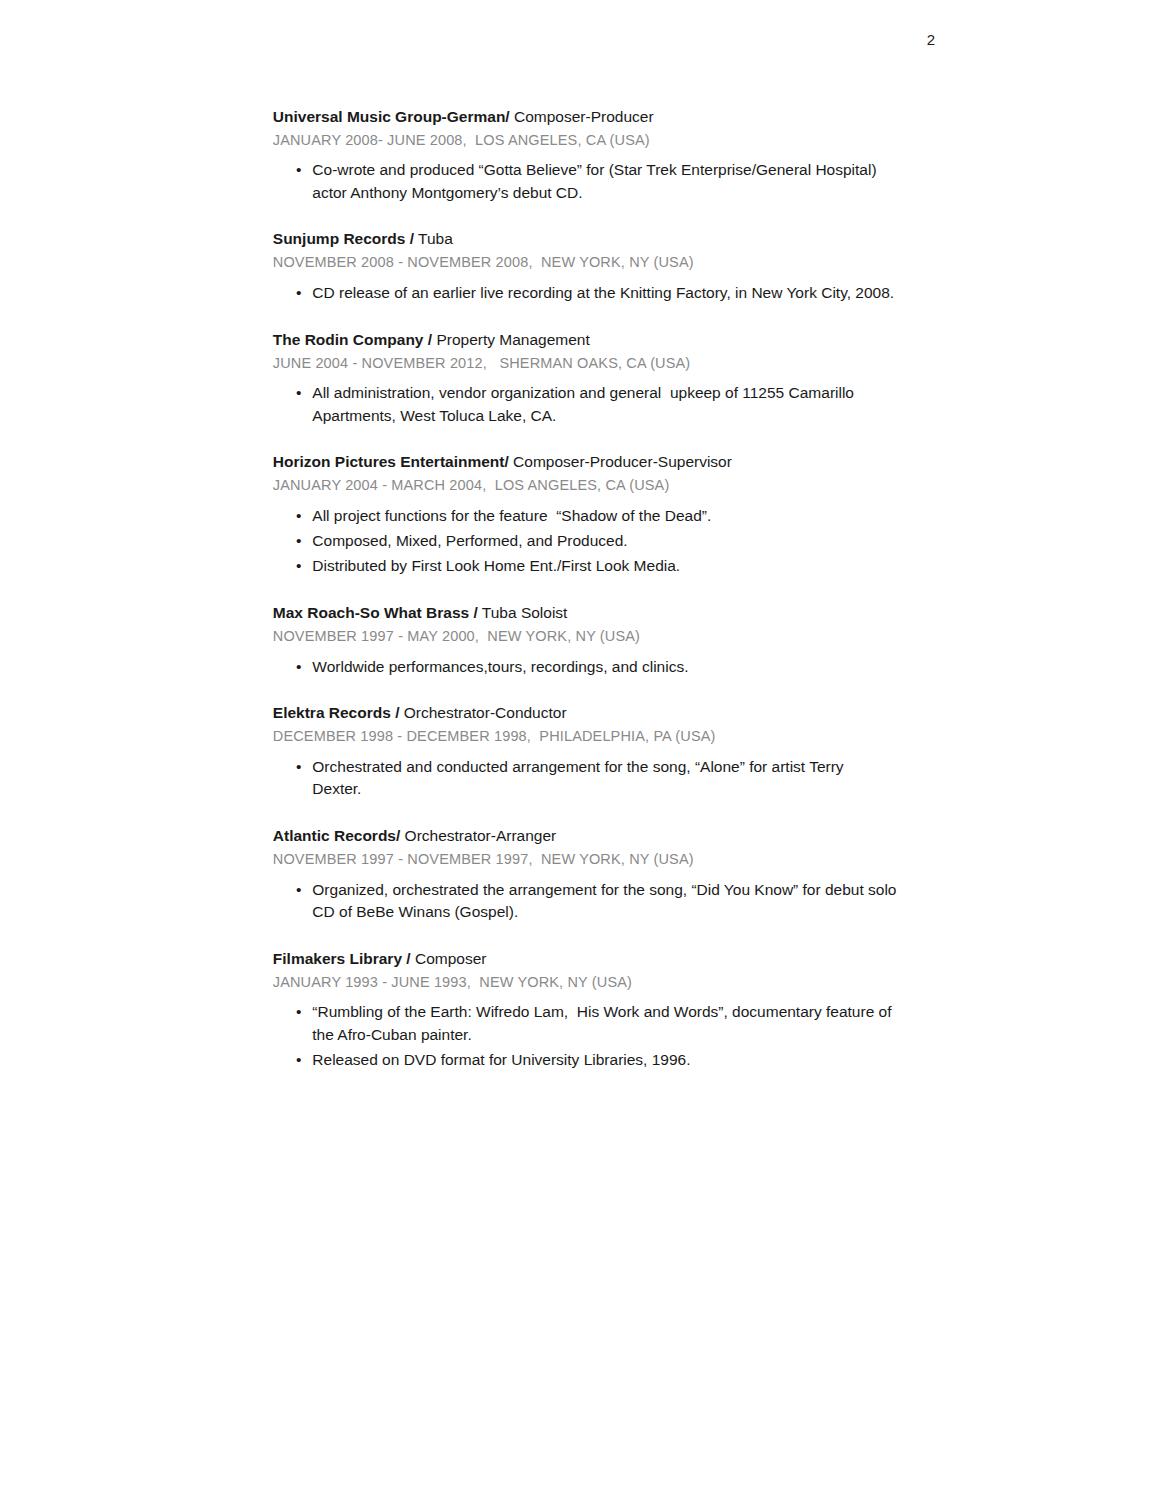2
Universal Music Group-German/ Composer-Producer
JANUARY 2008- JUNE 2008, LOS ANGELES, CA (USA)
Co-wrote and produced “Gotta Believe” for (Star Trek Enterprise/General Hospital) actor Anthony Montgomery’s debut CD.
Sunjump Records / Tuba
NOVEMBER 2008 - NOVEMBER 2008, NEW YORK, NY (USA)
CD release of an earlier live recording at the Knitting Factory, in New York City, 2008.
The Rodin Company / Property Management
JUNE 2004 - NOVEMBER 2012, SHERMAN OAKS, CA (USA)
All administration, vendor organization and general upkeep of 11255 Camarillo Apartments, West Toluca Lake, CA.
Horizon Pictures Entertainment/ Composer-Producer-Supervisor
JANUARY 2004 - MARCH 2004, LOS ANGELES, CA (USA)
All project functions for the feature “Shadow of the Dead”.
Composed, Mixed, Performed, and Produced.
Distributed by First Look Home Ent./First Look Media.
Max Roach-So What Brass / Tuba Soloist
NOVEMBER 1997 - MAY 2000, NEW YORK, NY (USA)
Worldwide performances,tours, recordings, and clinics.
Elektra Records / Orchestrator-Conductor
DECEMBER 1998 - DECEMBER 1998, PHILADELPHIA, PA (USA)
Orchestrated and conducted arrangement for the song, “Alone” for artist Terry Dexter.
Atlantic Records/ Orchestrator-Arranger
NOVEMBER 1997 - NOVEMBER 1997, NEW YORK, NY (USA)
Organized, orchestrated the arrangement for the song, “Did You Know” for debut solo CD of BeBe Winans (Gospel).
Filmakers Library / Composer
JANUARY 1993 - JUNE 1993, NEW YORK, NY (USA)
“Rumbling of the Earth: Wifredo Lam, His Work and Words”, documentary feature of the Afro-Cuban painter.
Released on DVD format for University Libraries, 1996.